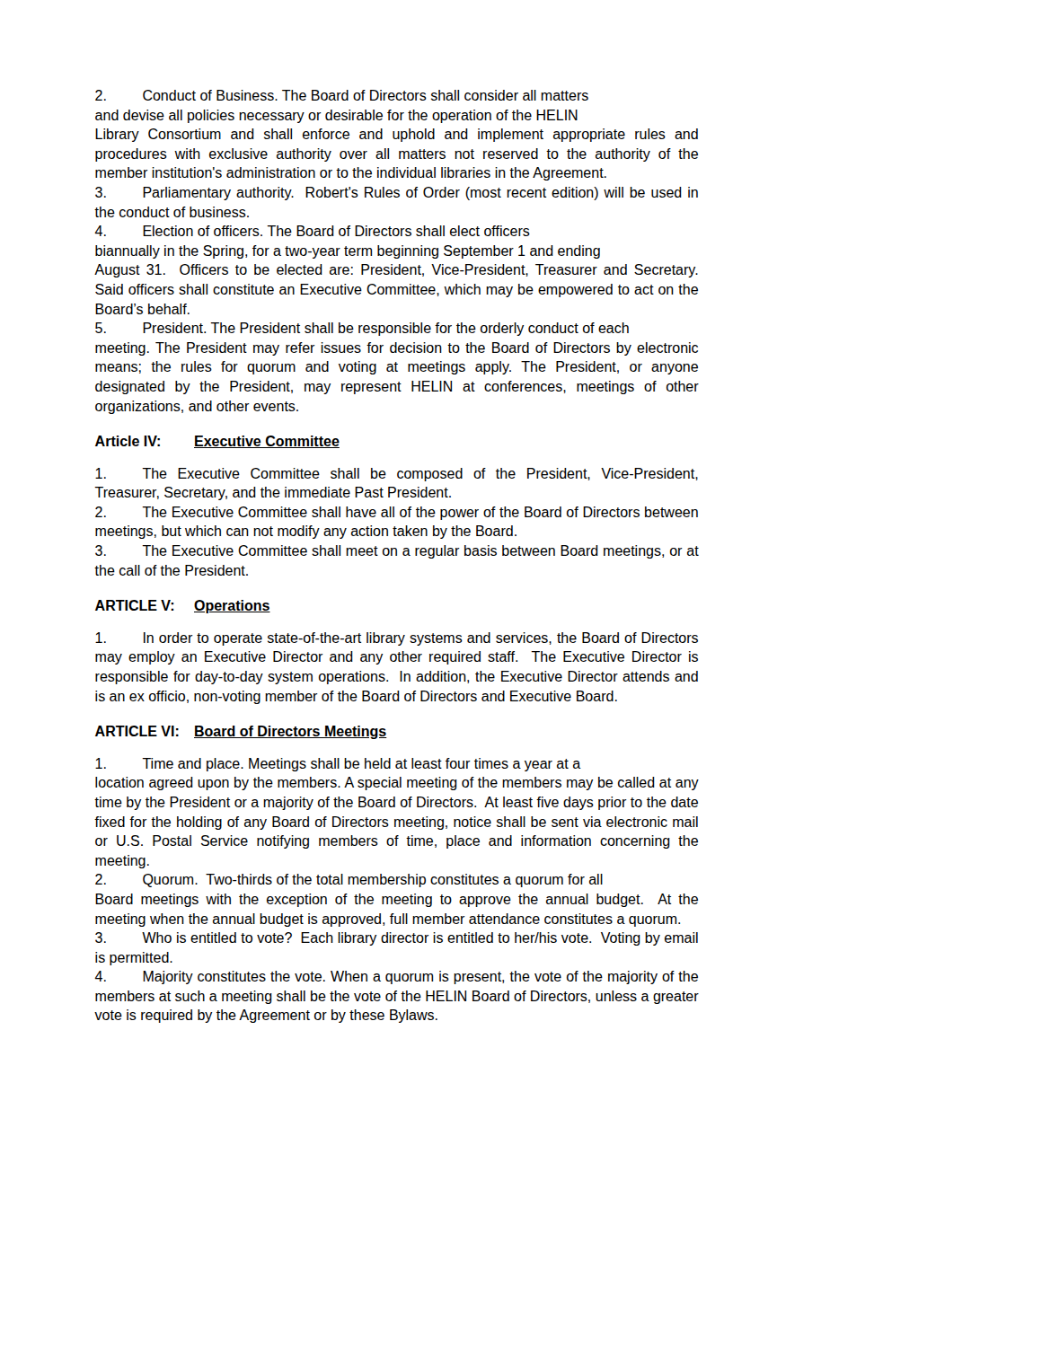2. Conduct of Business. The Board of Directors shall consider all matters
and devise all policies necessary or desirable for the operation of the HELIN
Library Consortium and shall enforce and uphold and implement appropriate rules and procedures with exclusive authority over all matters not reserved to the authority of the member institution's administration or to the individual libraries in the Agreement.
3. Parliamentary authority. Robert's Rules of Order (most recent edition) will be used in the conduct of business.
4. Election of officers. The Board of Directors shall elect officers
biannually in the Spring, for a two-year term beginning September 1 and ending
August 31. Officers to be elected are: President, Vice-President, Treasurer and Secretary. Said officers shall constitute an Executive Committee, which may be empowered to act on the Board’s behalf.
5. President. The President shall be responsible for the orderly conduct of each
meeting. The President may refer issues for decision to the Board of Directors by electronic means; the rules for quorum and voting at meetings apply. The President, or anyone designated by the President, may represent HELIN at conferences, meetings of other organizations, and other events.
Article IV: Executive Committee
1. The Executive Committee shall be composed of the President, Vice-President, Treasurer, Secretary, and the immediate Past President.
2. The Executive Committee shall have all of the power of the Board of Directors between meetings, but which can not modify any action taken by the Board.
3. The Executive Committee shall meet on a regular basis between Board meetings, or at the call of the President.
ARTICLE V: Operations
1. In order to operate state-of-the-art library systems and services, the Board of Directors may employ an Executive Director and any other required staff. The Executive Director is responsible for day-to-day system operations. In addition, the Executive Director attends and is an ex officio, non-voting member of the Board of Directors and Executive Board.
ARTICLE VI: Board of Directors Meetings
1. Time and place. Meetings shall be held at least four times a year at a
location agreed upon by the members. A special meeting of the members may be called at any time by the President or a majority of the Board of Directors. At least five days prior to the date fixed for the holding of any Board of Directors meeting, notice shall be sent via electronic mail or U.S. Postal Service notifying members of time, place and information concerning the meeting.
2. Quorum. Two-thirds of the total membership constitutes a quorum for all
Board meetings with the exception of the meeting to approve the annual budget. At the meeting when the annual budget is approved, full member attendance constitutes a quorum.
3. Who is entitled to vote? Each library director is entitled to her/his vote. Voting by email is permitted.
4. Majority constitutes the vote. When a quorum is present, the vote of the majority of the members at such a meeting shall be the vote of the HELIN Board of Directors, unless a greater vote is required by the Agreement or by these Bylaws.